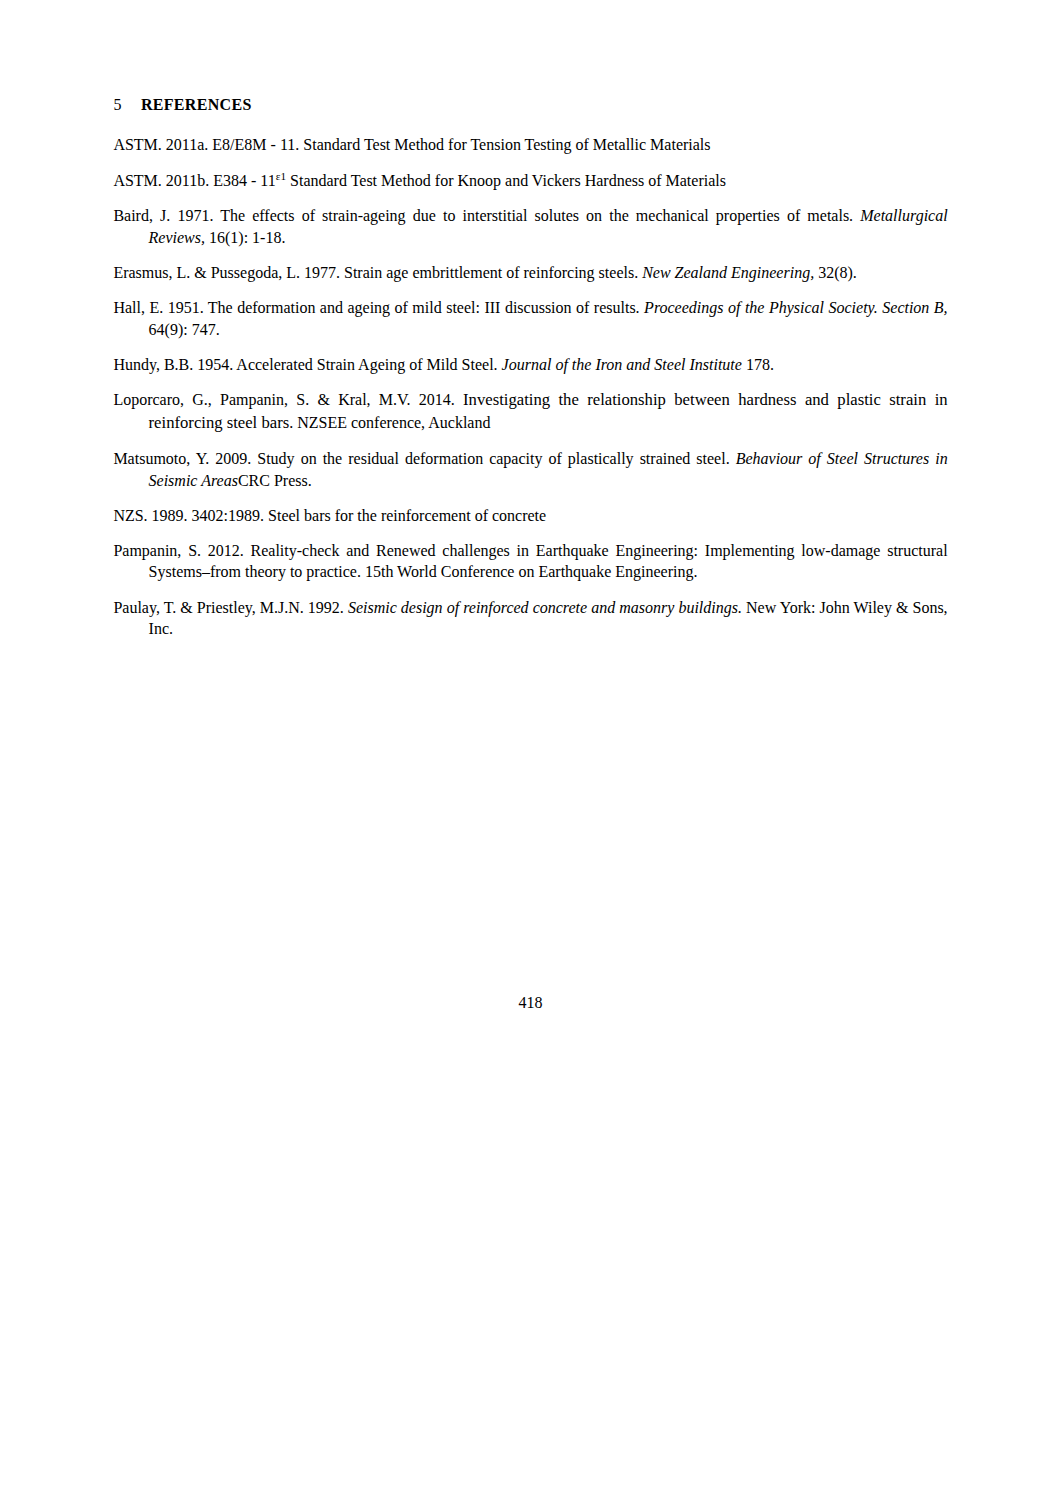5 REFERENCES
ASTM. 2011a. E8/E8M - 11. Standard Test Method for Tension Testing of Metallic Materials
ASTM. 2011b. E384 - 11ε1 Standard Test Method for Knoop and Vickers Hardness of Materials
Baird, J. 1971. The effects of strain-ageing due to interstitial solutes on the mechanical properties of metals. Metallurgical Reviews, 16(1): 1-18.
Erasmus, L. & Pussegoda, L. 1977. Strain age embrittlement of reinforcing steels. New Zealand Engineering, 32(8).
Hall, E. 1951. The deformation and ageing of mild steel: III discussion of results. Proceedings of the Physical Society. Section B, 64(9): 747.
Hundy, B.B. 1954. Accelerated Strain Ageing of Mild Steel. Journal of the Iron and Steel Institute 178.
Loporcaro, G., Pampanin, S. & Kral, M.V. 2014. Investigating the relationship between hardness and plastic strain in reinforcing steel bars. NZSEE conference, Auckland
Matsumoto, Y. 2009. Study on the residual deformation capacity of plastically strained steel. Behaviour of Steel Structures in Seismic Areas CRC Press.
NZS. 1989. 3402:1989. Steel bars for the reinforcement of concrete
Pampanin, S. 2012. Reality-check and Renewed challenges in Earthquake Engineering: Implementing low-damage structural Systems–from theory to practice. 15th World Conference on Earthquake Engineering.
Paulay, T. & Priestley, M.J.N. 1992. Seismic design of reinforced concrete and masonry buildings. New York: John Wiley & Sons, Inc.
418